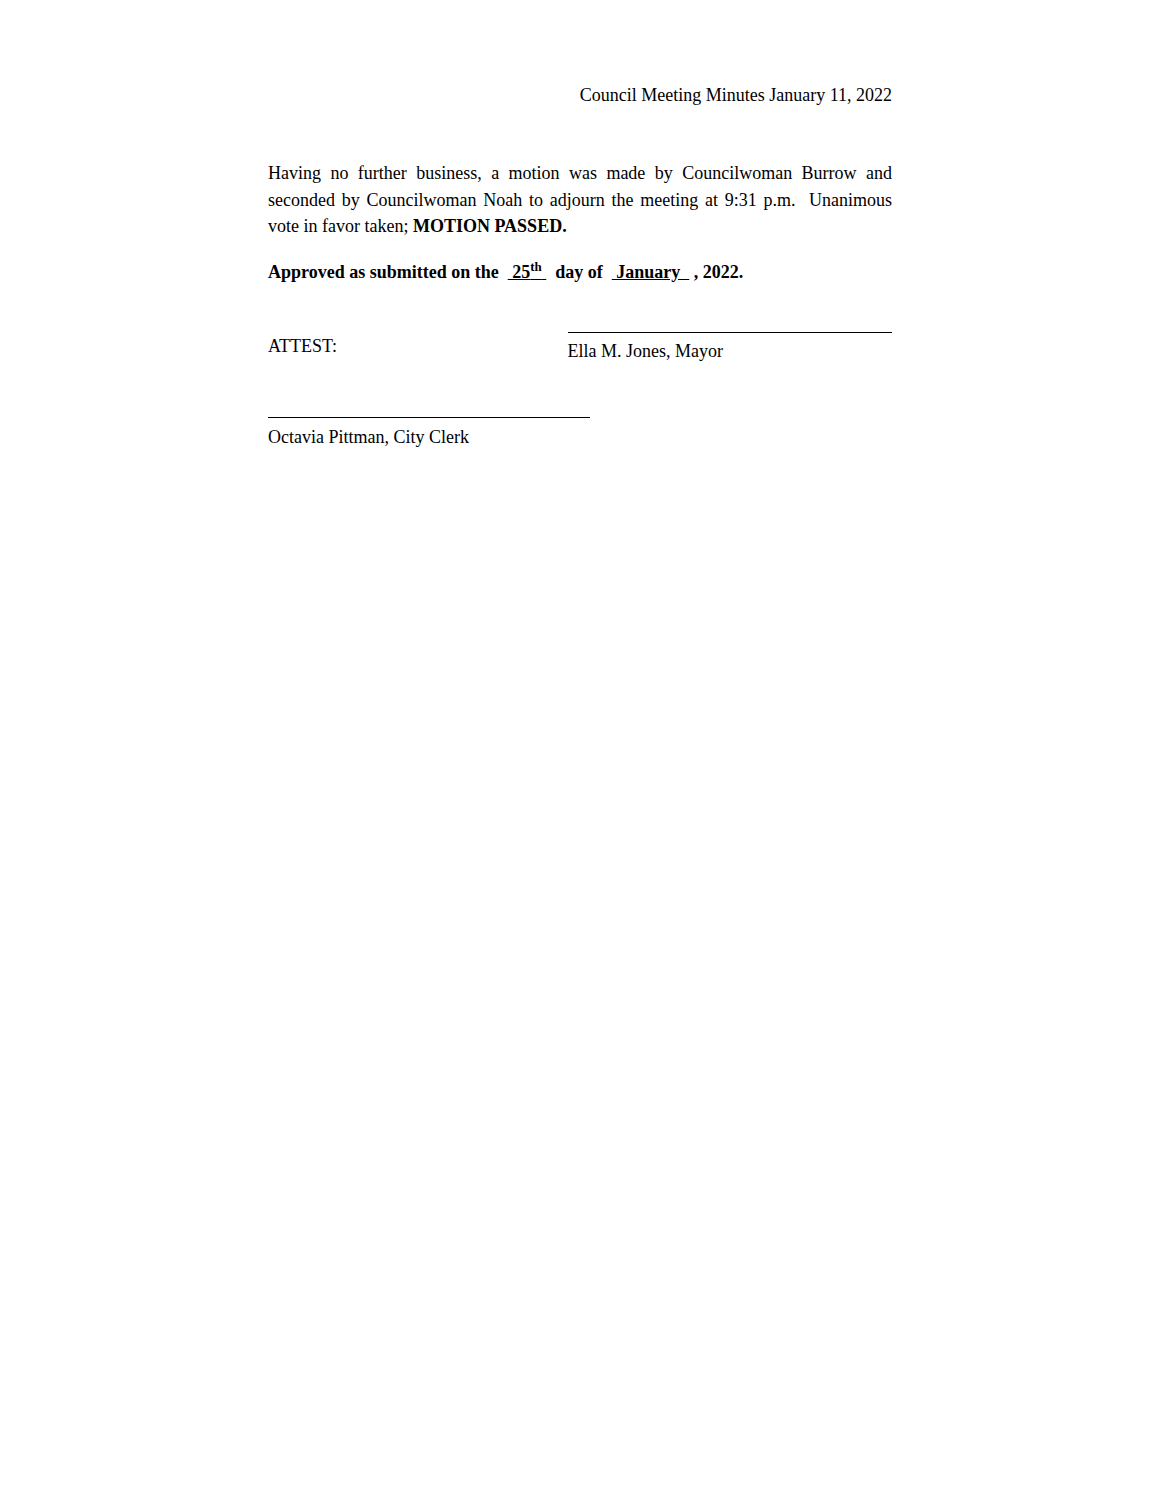Council Meeting Minutes January 11, 2022
Having no further business, a motion was made by Councilwoman Burrow and seconded by Councilwoman Noah to adjourn the meeting at 9:31 p.m. Unanimous vote in favor taken; MOTION PASSED.
Approved as submitted on the 25th day of January , 2022.
| ATTEST: | Ella M. Jones, Mayor |
Octavia Pittman, City Clerk